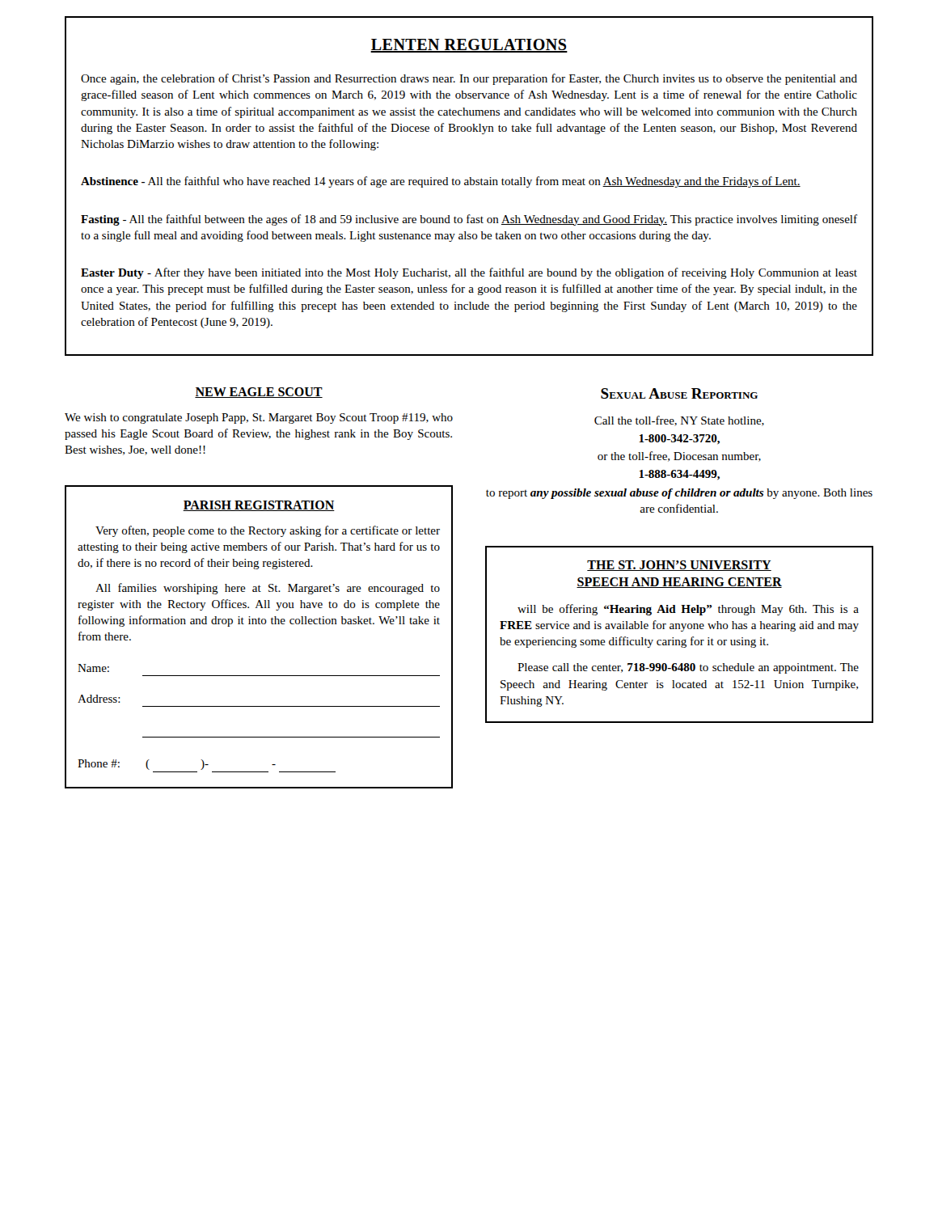LENTEN REGULATIONS
Once again, the celebration of Christ’s Passion and Resurrection draws near. In our preparation for Easter, the Church invites us to observe the penitential and grace-filled season of Lent which commences on March 6, 2019 with the observance of Ash Wednesday. Lent is a time of renewal for the entire Catholic community. It is also a time of spiritual accompaniment as we assist the catechumens and candidates who will be welcomed into communion with the Church during the Easter Season. In order to assist the faithful of the Diocese of Brooklyn to take full advantage of the Lenten season, our Bishop, Most Reverend Nicholas DiMarzio wishes to draw attention to the following:
Abstinence - All the faithful who have reached 14 years of age are required to abstain totally from meat on Ash Wednesday and the Fridays of Lent.
Fasting - All the faithful between the ages of 18 and 59 inclusive are bound to fast on Ash Wednesday and Good Friday. This practice involves limiting oneself to a single full meal and avoiding food between meals. Light sustenance may also be taken on two other occasions during the day.
Easter Duty - After they have been initiated into the Most Holy Eucharist, all the faithful are bound by the obligation of receiving Holy Communion at least once a year. This precept must be fulfilled during the Easter season, unless for a good reason it is fulfilled at another time of the year. By special indult, in the United States, the period for fulfilling this precept has been extended to include the period beginning the First Sunday of Lent (March 10, 2019) to the celebration of Pentecost (June 9, 2019).
NEW EAGLE SCOUT
We wish to congratulate Joseph Papp, St. Margaret Boy Scout Troop #119, who passed his Eagle Scout Board of Review, the highest rank in the Boy Scouts. Best wishes, Joe, well done!!
PARISH REGISTRATION
Very often, people come to the Rectory asking for a certificate or letter attesting to their being active members of our Parish. That’s hard for us to do, if there is no record of their being registered.
All families worshiping here at St. Margaret’s are encouraged to register with the Rectory Offices. All you have to do is complete the following information and drop it into the collection basket. We’ll take it from there.
Name:
Address:
Phone #: ( )- -
Sexual Abuse Reporting
Call the toll-free, NY State hotline,
1-800-342-3720,
or the toll-free, Diocesan number,
1-888-634-4499,
to report any possible sexual abuse of children or adults by anyone. Both lines are confidential.
THE ST. JOHN’S UNIVERSITY
SPEECH AND HEARING CENTER
will be offering “Hearing Aid Help” through May 6th. This is a FREE service and is available for anyone who has a hearing aid and may be experiencing some difficulty caring for it or using it.
Please call the center, 718-990-6480 to schedule an appointment. The Speech and Hearing Center is located at 152-11 Union Turnpike, Flushing NY.